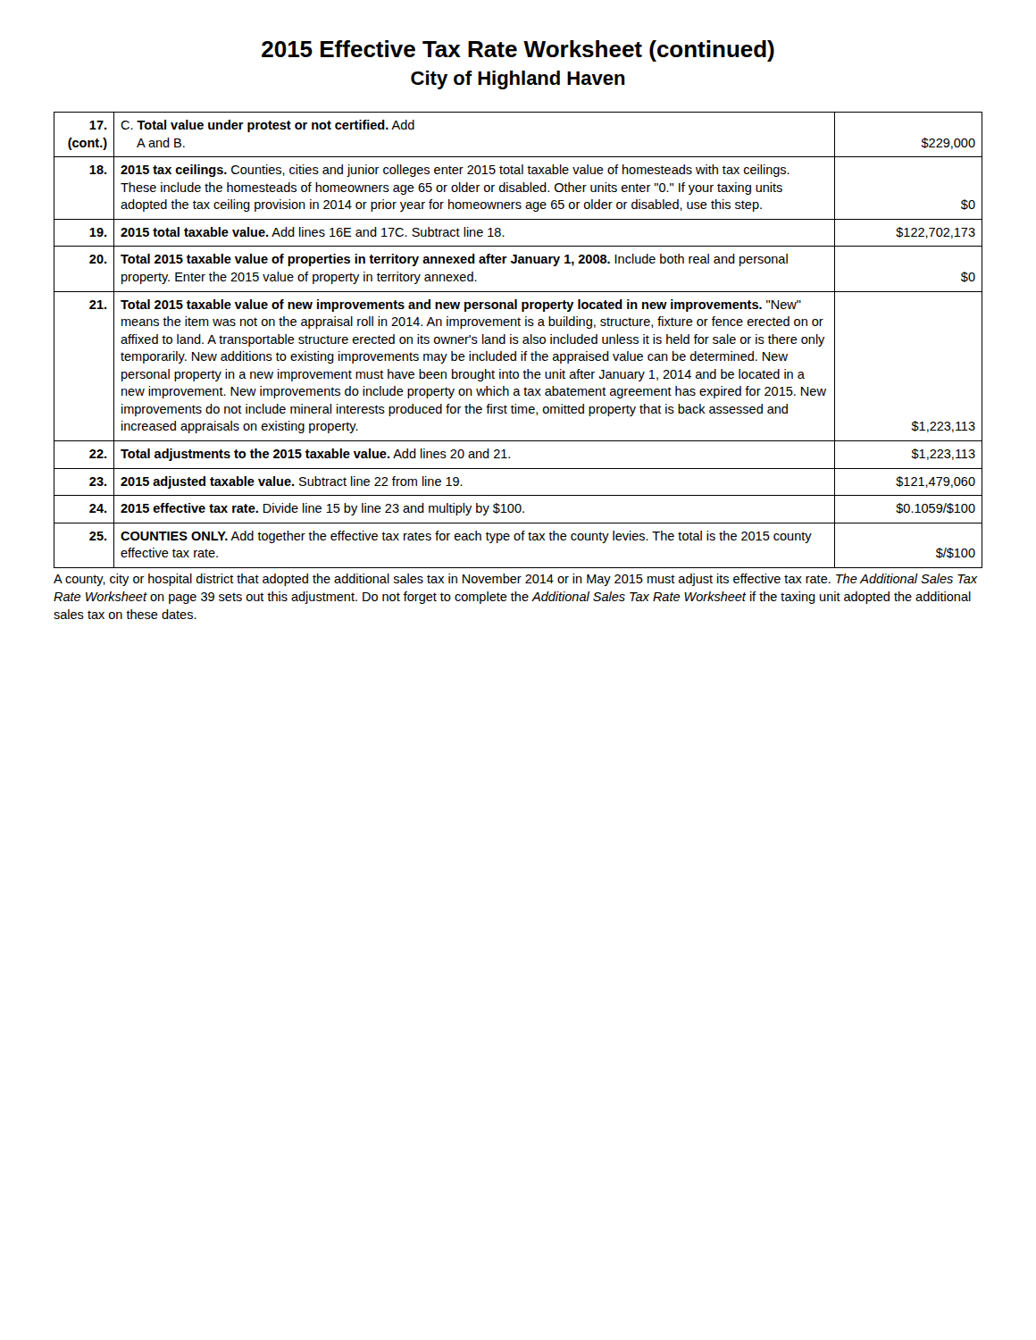2015 Effective Tax Rate Worksheet (continued)
City of Highland Haven
| 17. (cont.) | C. Total value under protest or not certified. Add A and B. | $229,000 |
| 18. | 2015 tax ceilings. Counties, cities and junior colleges enter 2015 total taxable value of homesteads with tax ceilings. These include the homesteads of homeowners age 65 or older or disabled. Other units enter "0." If your taxing units adopted the tax ceiling provision in 2014 or prior year for homeowners age 65 or older or disabled, use this step. | $0 |
| 19. | 2015 total taxable value. Add lines 16E and 17C. Subtract line 18. | $122,702,173 |
| 20. | Total 2015 taxable value of properties in territory annexed after January 1, 2008. Include both real and personal property. Enter the 2015 value of property in territory annexed. | $0 |
| 21. | Total 2015 taxable value of new improvements and new personal property located in new improvements. "New" means the item was not on the appraisal roll in 2014. An improvement is a building, structure, fixture or fence erected on or affixed to land. A transportable structure erected on its owner's land is also included unless it is held for sale or is there only temporarily. New additions to existing improvements may be included if the appraised value can be determined. New personal property in a new improvement must have been brought into the unit after January 1, 2014 and be located in a new improvement. New improvements do include property on which a tax abatement agreement has expired for 2015. New improvements do not include mineral interests produced for the first time, omitted property that is back assessed and increased appraisals on existing property. | $1,223,113 |
| 22. | Total adjustments to the 2015 taxable value. Add lines 20 and 21. | $1,223,113 |
| 23. | 2015 adjusted taxable value. Subtract line 22 from line 19. | $121,479,060 |
| 24. | 2015 effective tax rate. Divide line 15 by line 23 and multiply by $100. | $0.1059/$100 |
| 25. | COUNTIES ONLY. Add together the effective tax rates for each type of tax the county levies. The total is the 2015 county effective tax rate. | $/$100 |
A county, city or hospital district that adopted the additional sales tax in November 2014 or in May 2015 must adjust its effective tax rate. The Additional Sales Tax Rate Worksheet on page 39 sets out this adjustment. Do not forget to complete the Additional Sales Tax Rate Worksheet if the taxing unit adopted the additional sales tax on these dates.